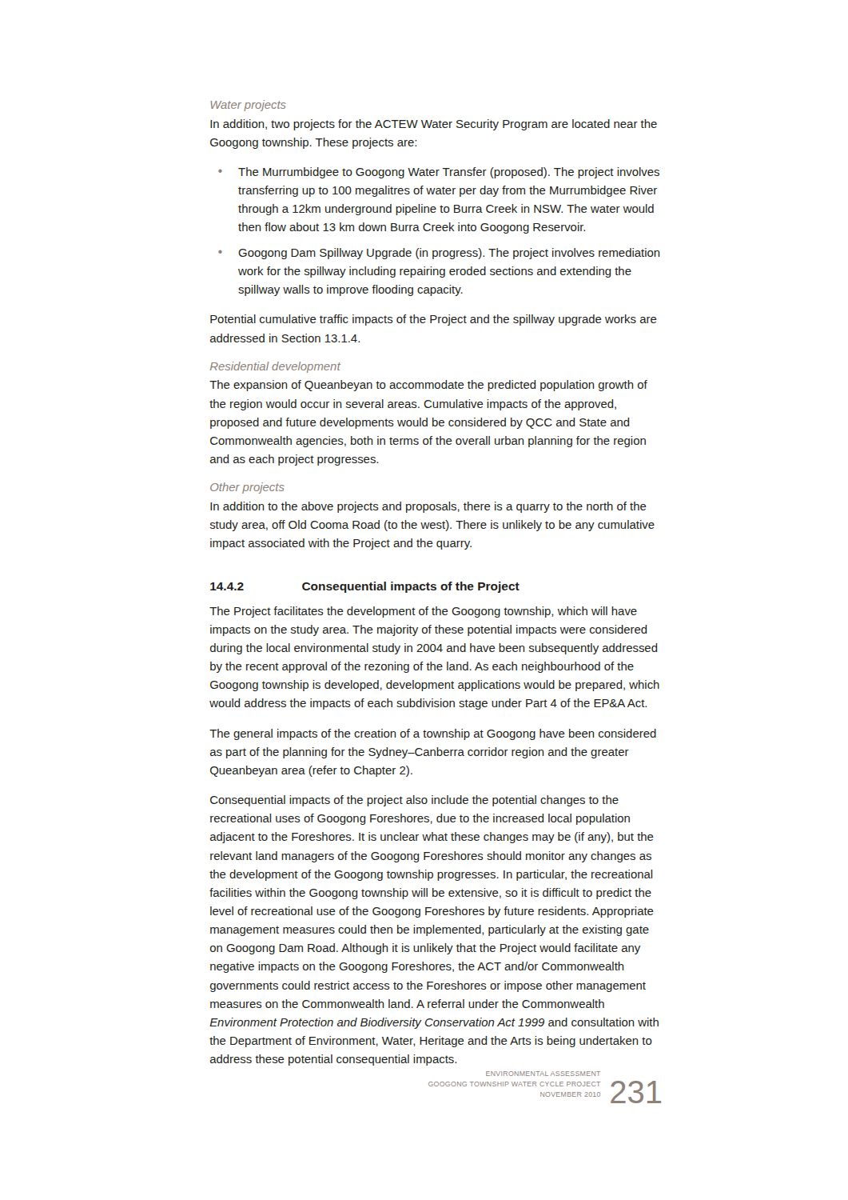Water projects
In addition, two projects for the ACTEW Water Security Program are located near the Googong township. These projects are:
The Murrumbidgee to Googong Water Transfer (proposed). The project involves transferring up to 100 megalitres of water per day from the Murrumbidgee River through a 12km underground pipeline to Burra Creek in NSW. The water would then flow about 13 km down Burra Creek into Googong Reservoir.
Googong Dam Spillway Upgrade (in progress). The project involves remediation work for the spillway including repairing eroded sections and extending the spillway walls to improve flooding capacity.
Potential cumulative traffic impacts of the Project and the spillway upgrade works are addressed in Section 13.1.4.
Residential development
The expansion of Queanbeyan to accommodate the predicted population growth of the region would occur in several areas. Cumulative impacts of the approved, proposed and future developments would be considered by QCC and State and Commonwealth agencies, both in terms of the overall urban planning for the region and as each project progresses.
Other projects
In addition to the above projects and proposals, there is a quarry to the north of the study area, off Old Cooma Road (to the west). There is unlikely to be any cumulative impact associated with the Project and the quarry.
14.4.2 Consequential impacts of the Project
The Project facilitates the development of the Googong township, which will have impacts on the study area. The majority of these potential impacts were considered during the local environmental study in 2004 and have been subsequently addressed by the recent approval of the rezoning of the land. As each neighbourhood of the Googong township is developed, development applications would be prepared, which would address the impacts of each subdivision stage under Part 4 of the EP&A Act.
The general impacts of the creation of a township at Googong have been considered as part of the planning for the Sydney–Canberra corridor region and the greater Queanbeyan area (refer to Chapter 2).
Consequential impacts of the project also include the potential changes to the recreational uses of Googong Foreshores, due to the increased local population adjacent to the Foreshores. It is unclear what these changes may be (if any), but the relevant land managers of the Googong Foreshores should monitor any changes as the development of the Googong township progresses. In particular, the recreational facilities within the Googong township will be extensive, so it is difficult to predict the level of recreational use of the Googong Foreshores by future residents. Appropriate management measures could then be implemented, particularly at the existing gate on Googong Dam Road. Although it is unlikely that the Project would facilitate any negative impacts on the Googong Foreshores, the ACT and/or Commonwealth governments could restrict access to the Foreshores or impose other management measures on the Commonwealth land. A referral under the Commonwealth Environment Protection and Biodiversity Conservation Act 1999 and consultation with the Department of Environment, Water, Heritage and the Arts is being undertaken to address these potential consequential impacts.
Environmental Assessment
Googong Township Water Cycle Project
November 2010
231